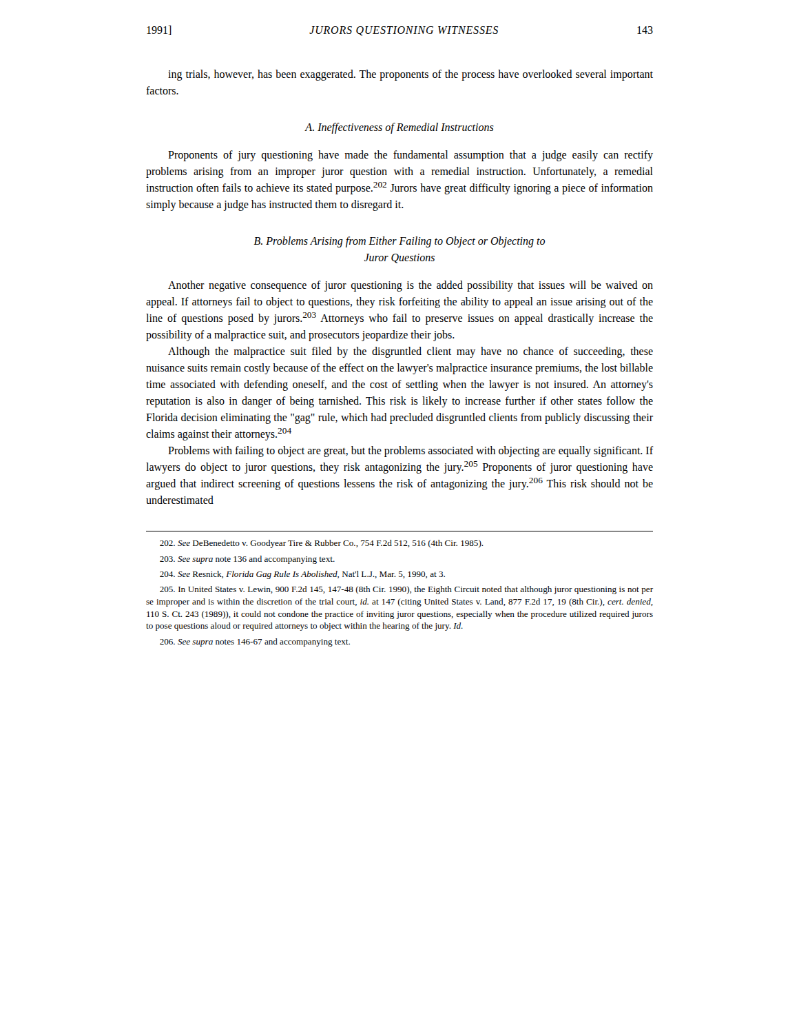1991] JURORS QUESTIONING WITNESSES 143
ing trials, however, has been exaggerated. The proponents of the process have overlooked several important factors.
A. Ineffectiveness of Remedial Instructions
Proponents of jury questioning have made the fundamental assumption that a judge easily can rectify problems arising from an improper juror question with a remedial instruction. Unfortunately, a remedial instruction often fails to achieve its stated purpose.202 Jurors have great difficulty ignoring a piece of information simply because a judge has instructed them to disregard it.
B. Problems Arising from Either Failing to Object or Objecting to
Juror Questions
Another negative consequence of juror questioning is the added possibility that issues will be waived on appeal. If attorneys fail to object to questions, they risk forfeiting the ability to appeal an issue arising out of the line of questions posed by jurors.203 Attorneys who fail to preserve issues on appeal drastically increase the possibility of a malpractice suit, and prosecutors jeopardize their jobs.
Although the malpractice suit filed by the disgruntled client may have no chance of succeeding, these nuisance suits remain costly because of the effect on the lawyer's malpractice insurance premiums, the lost billable time associated with defending oneself, and the cost of settling when the lawyer is not insured. An attorney's reputation is also in danger of being tarnished. This risk is likely to increase further if other states follow the Florida decision eliminating the "gag" rule, which had precluded disgruntled clients from publicly discussing their claims against their attorneys.204
Problems with failing to object are great, but the problems associated with objecting are equally significant. If lawyers do object to juror questions, they risk antagonizing the jury.205 Proponents of juror questioning have argued that indirect screening of questions lessens the risk of antagonizing the jury.206 This risk should not be underestimated
202. See DeBenedetto v. Goodyear Tire & Rubber Co., 754 F.2d 512, 516 (4th Cir. 1985).
203. See supra note 136 and accompanying text.
204. See Resnick, Florida Gag Rule Is Abolished, Nat'l L.J., Mar. 5, 1990, at 3.
205. In United States v. Lewin, 900 F.2d 145, 147-48 (8th Cir. 1990), the Eighth Circuit noted that although juror questioning is not per se improper and is within the discretion of the trial court, id. at 147 (citing United States v. Land, 877 F.2d 17, 19 (8th Cir.), cert. denied, 110 S. Ct. 243 (1989)), it could not condone the practice of inviting juror questions, especially when the procedure utilized required jurors to pose questions aloud or required attorneys to object within the hearing of the jury. Id.
206. See supra notes 146-67 and accompanying text.